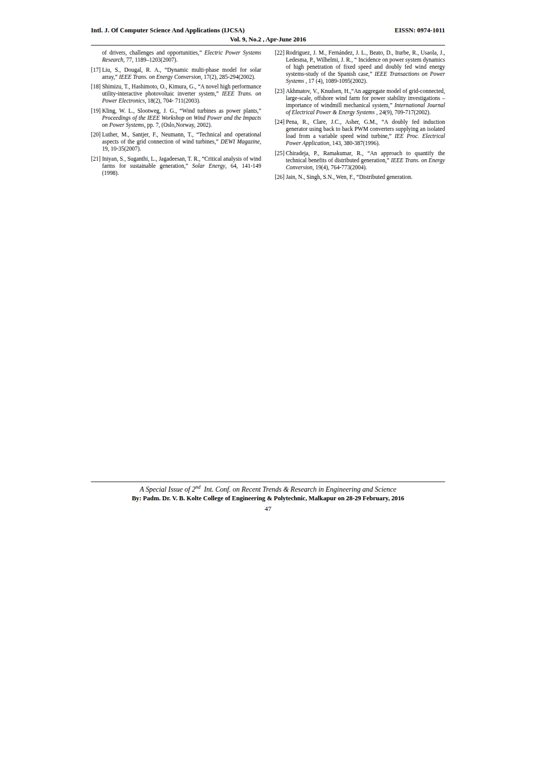Intl. J. Of Computer Science And Applications (IJCSA) EISSN: 0974-1011
Vol. 9, No.2 , Apr-June 2016
of drivers, challenges and opportunities,” Electric Power Systems Research, 77, 1189–1203(2007).
[17] Liu, S., Dougal, R. A., “Dynamic multi-phase model for solar array,” IEEE Trans. on Energy Conversion, 17(2), 285-294(2002).
[18] Shimizu, T., Hashimoto, O., Kimura, G., “A novel high performance utility-interactive photovoltaic inverter system,” IEEE Trans. on Power Electronics, 18(2), 704- 711(2003).
[19] Kling, W. L., Slootweg, J. G., “Wind turbines as power plants,” Proceedings of the IEEE Workshop on Wind Power and the Impacts on Power Systems, pp. 7, (Oslo,Norway, 2002).
[20] Luther, M., Santjer, F., Neumann, T., “Technical and operational aspects of the grid connection of wind turbines,” DEWI Magazine, 19, 10-35(2007).
[21] Iniyan, S., Suganthi, L., Jagadeesan, T. R., “Critical analysis of wind farms for sustainable generation,” Solar Energy, 64, 141-149 (1998).
[22] Rodriguez, J. M., Fernández, J. L., Beato, D., Iturbe, R., Usaola, J., Ledesma, P., Wilhelmi, J. R., “ Incidence on power system dynamics of high penetration of fixed speed and doubly fed wind energy systems-study of the Spanish case,” IEEE Transactions on Power Systems , 17 (4), 1089-1095(2002).
[23] Akhmatov, V., Knudsen, H.,“An aggregate model of grid-connected, large-scale, offshore wind farm for power stability investigations – importance of windmill mechanical system,” International Journal of Electrical Power & Energy Systems , 24(9), 709-717(2002).
[24] Pena, R., Clare, J.C., Asher, G.M., “A doubly fed induction generator using back to back PWM converters supplying an isolated load from a variable speed wind turbine,” IEE Proc. Electrical Power Application, 143, 380-387(1996).
[25] Chiradeja, P., Ramakumar, R., “An approach to quantify the technical benefits of distributed generation,” IEEE Trans. on Energy Conversion, 19(4), 764-773(2004).
[26] Jain, N., Singh, S.N., Wen, F., “Distributed generation.
A Special Issue of 2nd Int. Conf. on Recent Trends & Research in Engineering and Science
By: Padm. Dr. V. B. Kolte College of Engineering & Polytechnic, Malkapur on 28-29 February, 2016
47